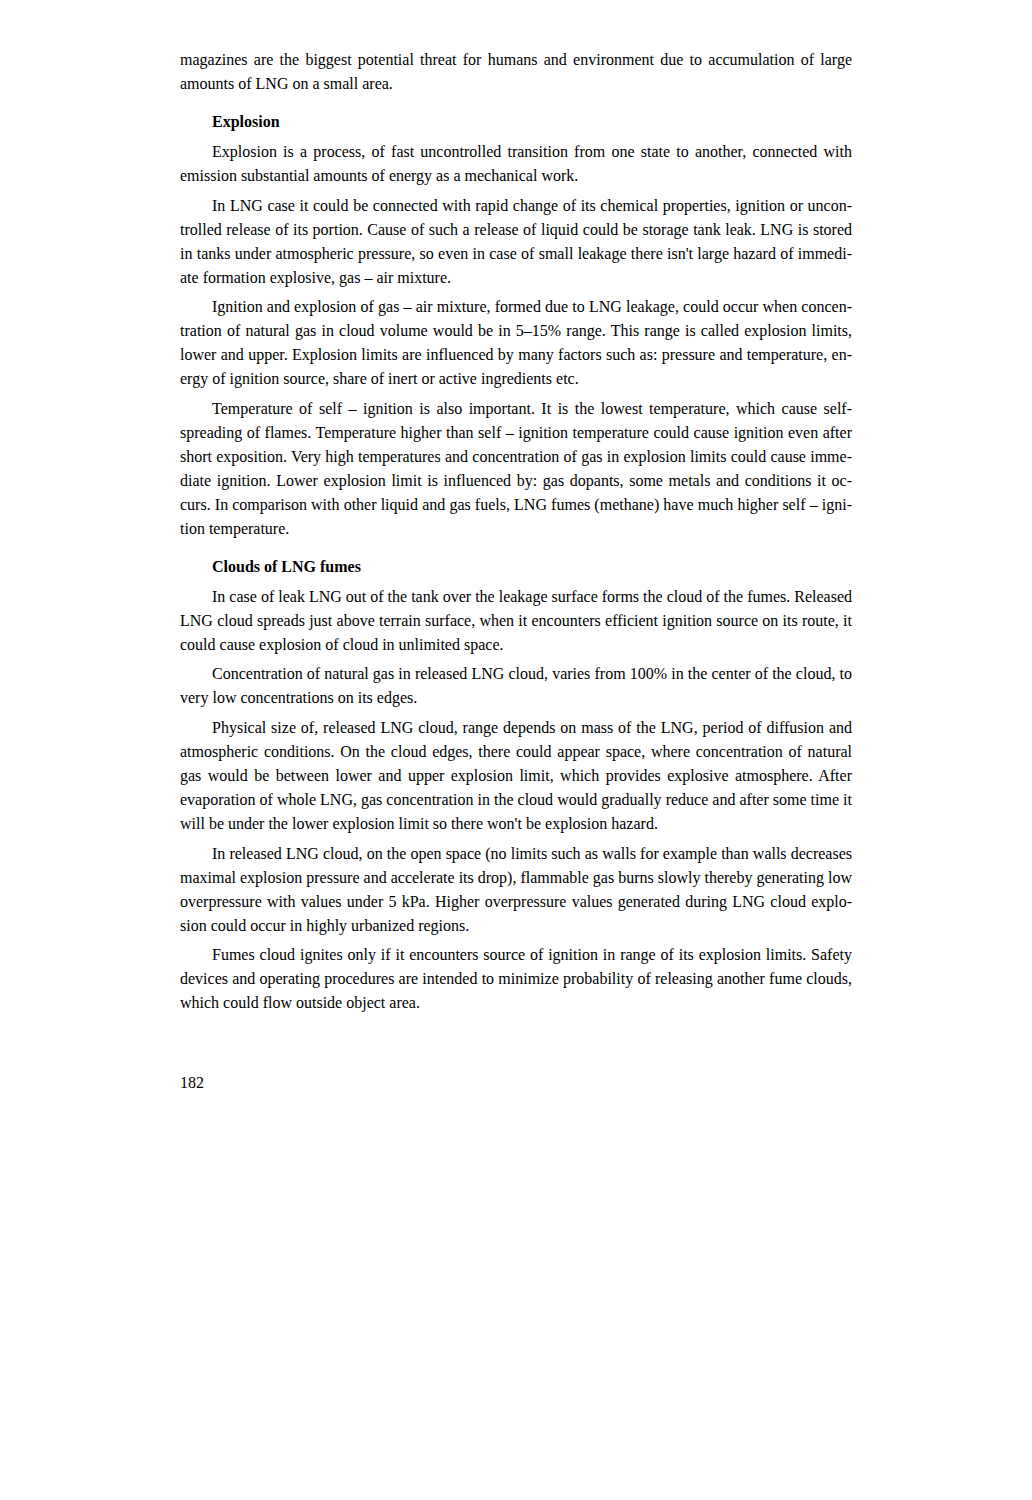magazines are the biggest potential threat for humans and environment due to accumulation of large amounts of LNG on a small area.
Explosion
Explosion is a process, of fast uncontrolled transition from one state to another, connected with emission substantial amounts of energy as a mechanical work.
In LNG case it could be connected with rapid change of its chemical properties, ignition or uncontrolled release of its portion. Cause of such a release of liquid could be storage tank leak. LNG is stored in tanks under atmospheric pressure, so even in case of small leakage there isn't large hazard of immediate formation explosive, gas – air mixture.
Ignition and explosion of gas – air mixture, formed due to LNG leakage, could occur when concentration of natural gas in cloud volume would be in 5–15% range. This range is called explosion limits, lower and upper. Explosion limits are influenced by many factors such as: pressure and temperature, energy of ignition source, share of inert or active ingredients etc.
Temperature of self – ignition is also important. It is the lowest temperature, which cause self-spreading of flames. Temperature higher than self – ignition temperature could cause ignition even after short exposition. Very high temperatures and concentration of gas in explosion limits could cause immediate ignition. Lower explosion limit is influenced by: gas dopants, some metals and conditions it occurs. In comparison with other liquid and gas fuels, LNG fumes (methane) have much higher self – ignition temperature.
Clouds of LNG fumes
In case of leak LNG out of the tank over the leakage surface forms the cloud of the fumes. Released LNG cloud spreads just above terrain surface, when it encounters efficient ignition source on its route, it could cause explosion of cloud in unlimited space.
Concentration of natural gas in released LNG cloud, varies from 100% in the center of the cloud, to very low concentrations on its edges.
Physical size of, released LNG cloud, range depends on mass of the LNG, period of diffusion and atmospheric conditions. On the cloud edges, there could appear space, where concentration of natural gas would be between lower and upper explosion limit, which provides explosive atmosphere. After evaporation of whole LNG, gas concentration in the cloud would gradually reduce and after some time it will be under the lower explosion limit so there won't be explosion hazard.
In released LNG cloud, on the open space (no limits such as walls for example than walls decreases maximal explosion pressure and accelerate its drop), flammable gas burns slowly thereby generating low overpressure with values under 5 kPa. Higher overpressure values generated during LNG cloud explosion could occur in highly urbanized regions.
Fumes cloud ignites only if it encounters source of ignition in range of its explosion limits. Safety devices and operating procedures are intended to minimize probability of releasing another fume clouds, which could flow outside object area.
182